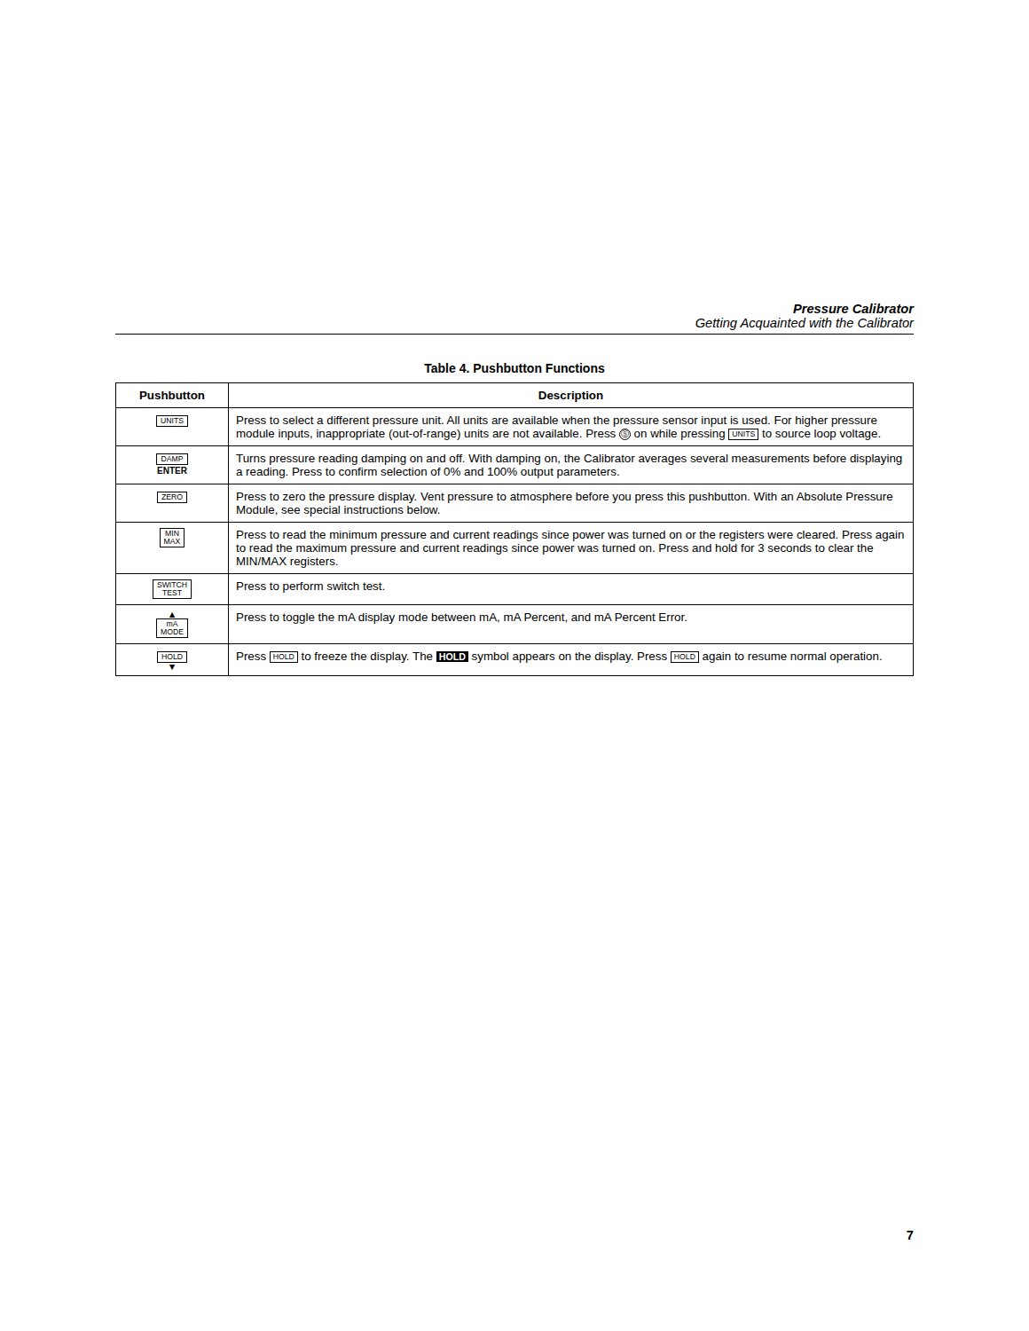Pressure Calibrator
Getting Acquainted with the Calibrator
Table 4. Pushbutton Functions
| Pushbutton | Description |
| --- | --- |
| UNITS | Press to select a different pressure unit. All units are available when the pressure sensor input is used. For higher pressure module inputs, inappropriate (out-of-range) units are not available. Press Ⓢ on while pressing UNITS to source loop voltage. |
| DAMP ENTER | Turns pressure reading damping on and off. With damping on, the Calibrator averages several measurements before displaying a reading. Press to confirm selection of 0% and 100% output parameters. |
| ZERO | Press to zero the pressure display. Vent pressure to atmosphere before you press this pushbutton. With an Absolute Pressure Module, see special instructions below. |
| MIN MAX | Press to read the minimum pressure and current readings since power was turned on or the registers were cleared. Press again to read the maximum pressure and current readings since power was turned on. Press and hold for 3 seconds to clear the MIN/MAX registers. |
| SWITCH TEST | Press to perform switch test. |
| ▲ mA MODE | Press to toggle the mA display mode between mA, mA Percent, and mA Percent Error. |
| HOLD ▼ | Press HOLD to freeze the display. The HOLD symbol appears on the display. Press HOLD again to resume normal operation. |
7